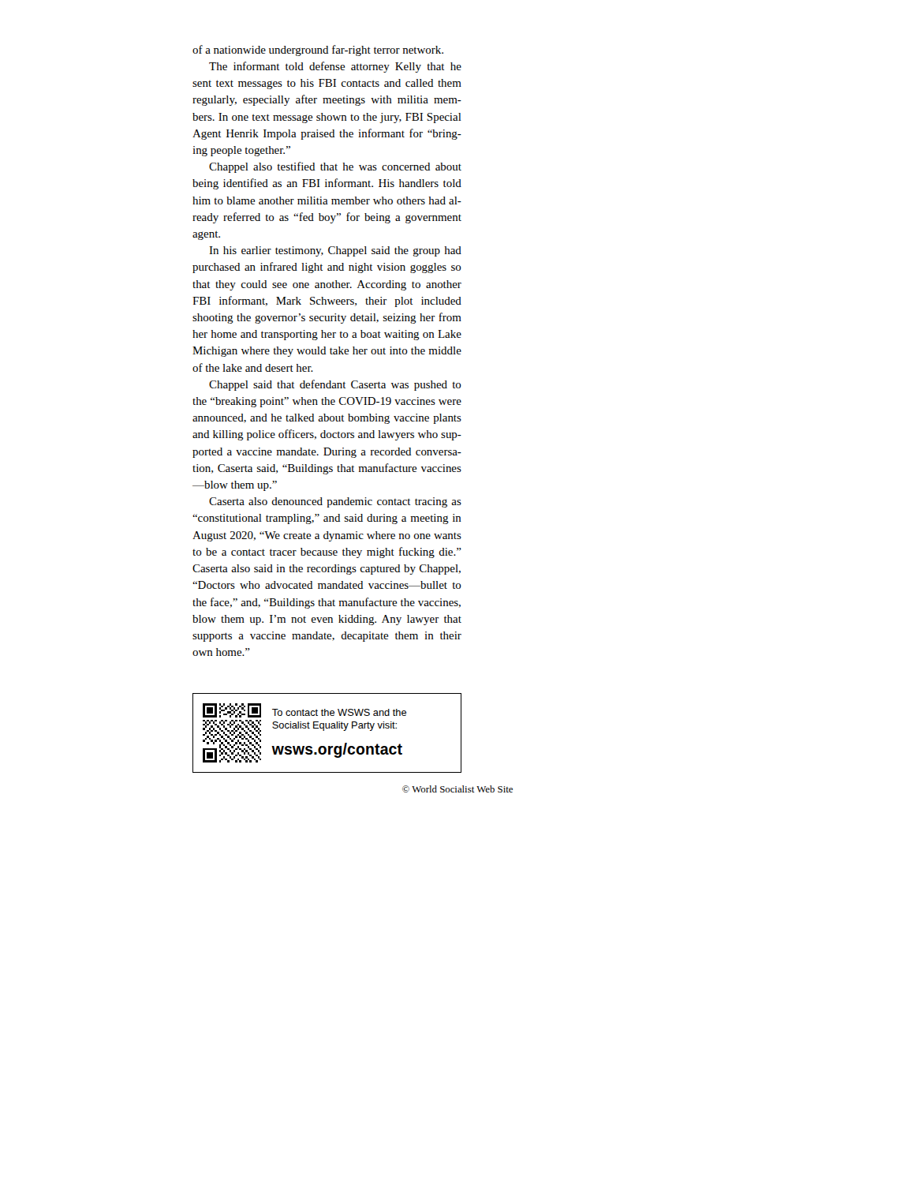of a nationwide underground far-right terror network.
The informant told defense attorney Kelly that he sent text messages to his FBI contacts and called them regularly, especially after meetings with militia members. In one text message shown to the jury, FBI Special Agent Henrik Impola praised the informant for “bringing people together.”
Chappel also testified that he was concerned about being identified as an FBI informant. His handlers told him to blame another militia member who others had already referred to as “fed boy” for being a government agent.
In his earlier testimony, Chappel said the group had purchased an infrared light and night vision goggles so that they could see one another. According to another FBI informant, Mark Schweers, their plot included shooting the governor’s security detail, seizing her from her home and transporting her to a boat waiting on Lake Michigan where they would take her out into the middle of the lake and desert her.
Chappel said that defendant Caserta was pushed to the “breaking point” when the COVID-19 vaccines were announced, and he talked about bombing vaccine plants and killing police officers, doctors and lawyers who supported a vaccine mandate. During a recorded conversation, Caserta said, “Buildings that manufacture vaccines—blow them up.”
Caserta also denounced pandemic contact tracing as “constitutional trampling,” and said during a meeting in August 2020, “We create a dynamic where no one wants to be a contact tracer because they might fucking die.” Caserta also said in the recordings captured by Chappel, “Doctors who advocated mandated vaccines—bullet to the face,” and, “Buildings that manufacture the vaccines, blow them up. I’m not even kidding. Any lawyer that supports a vaccine mandate, decapitate them in their own home.”
To contact the WSWS and the
Socialist Equality Party visit:
wsws.org/contact
© World Socialist Web Site